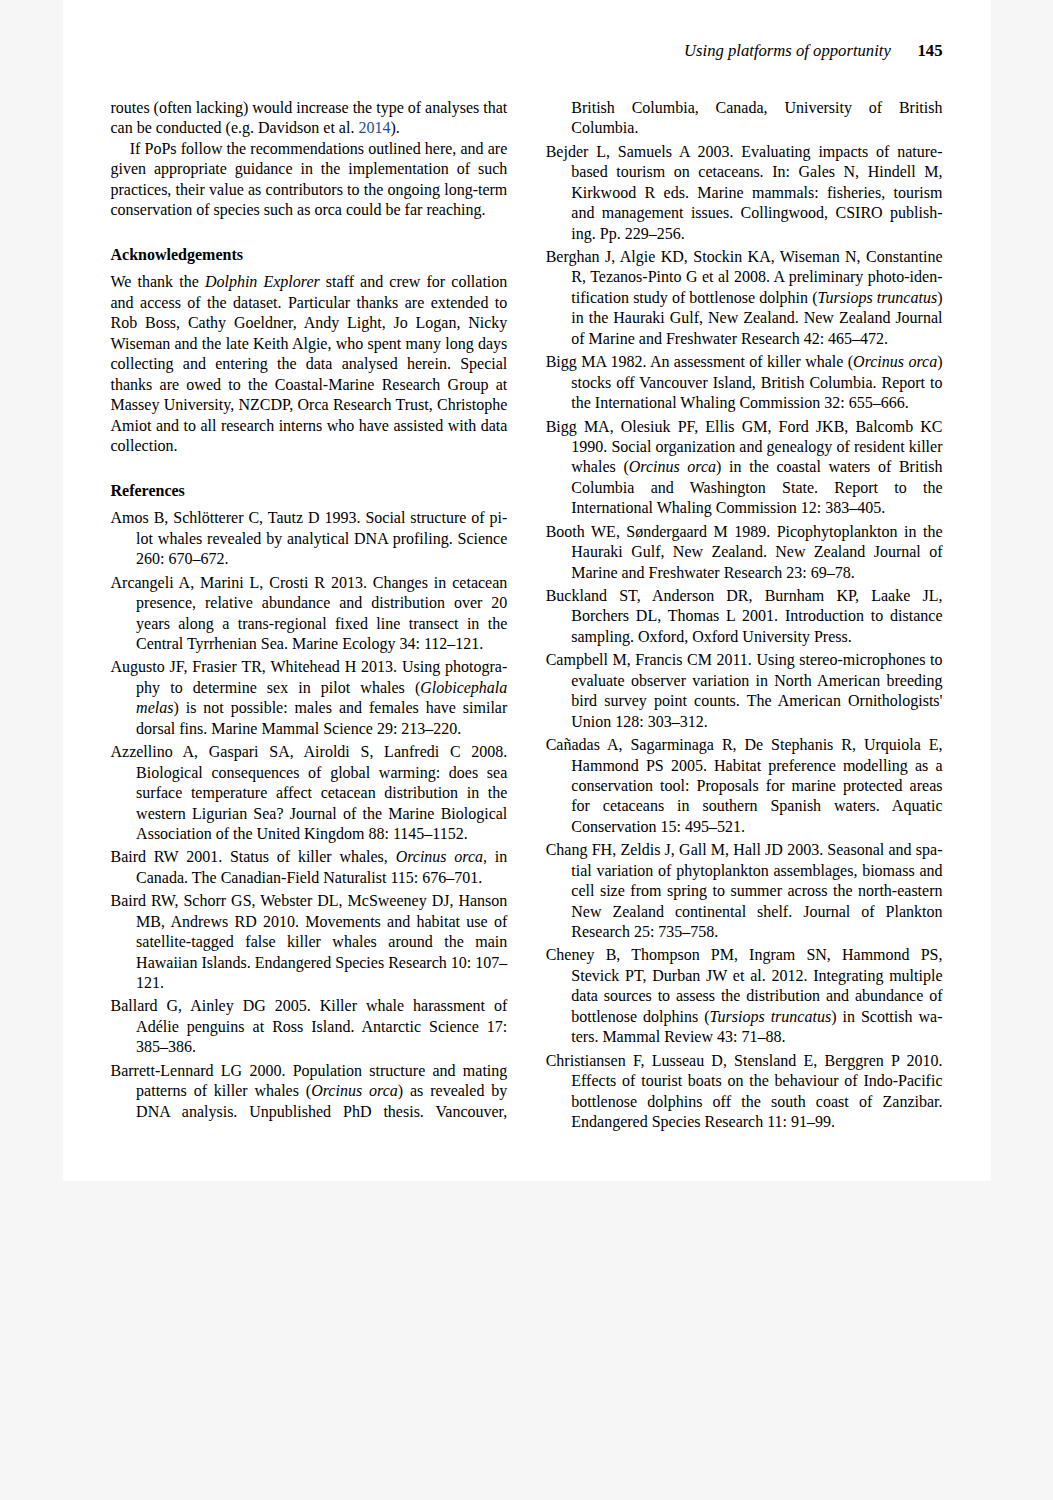Using platforms of opportunity 145
routes (often lacking) would increase the type of analyses that can be conducted (e.g. Davidson et al. 2014).
If PoPs follow the recommendations outlined here, and are given appropriate guidance in the implementation of such practices, their value as contributors to the ongoing long-term conservation of species such as orca could be far reaching.
Acknowledgements
We thank the Dolphin Explorer staff and crew for collation and access of the dataset. Particular thanks are extended to Rob Boss, Cathy Goeldner, Andy Light, Jo Logan, Nicky Wiseman and the late Keith Algie, who spent many long days collecting and entering the data analysed herein. Special thanks are owed to the Coastal-Marine Research Group at Massey University, NZCDP, Orca Research Trust, Christophe Amiot and to all research interns who have assisted with data collection.
References
Amos B, Schlötterer C, Tautz D 1993. Social structure of pilot whales revealed by analytical DNA profiling. Science 260: 670–672.
Arcangeli A, Marini L, Crosti R 2013. Changes in cetacean presence, relative abundance and distribution over 20 years along a trans-regional fixed line transect in the Central Tyrrhenian Sea. Marine Ecology 34: 112–121.
Augusto JF, Frasier TR, Whitehead H 2013. Using photography to determine sex in pilot whales (Globicephala melas) is not possible: males and females have similar dorsal fins. Marine Mammal Science 29: 213–220.
Azzellino A, Gaspari SA, Airoldi S, Lanfredi C 2008. Biological consequences of global warming: does sea surface temperature affect cetacean distribution in the western Ligurian Sea? Journal of the Marine Biological Association of the United Kingdom 88: 1145–1152.
Baird RW 2001. Status of killer whales, Orcinus orca, in Canada. The Canadian-Field Naturalist 115: 676–701.
Baird RW, Schorr GS, Webster DL, McSweeney DJ, Hanson MB, Andrews RD 2010. Movements and habitat use of satellite-tagged false killer whales around the main Hawaiian Islands. Endangered Species Research 10: 107–121.
Ballard G, Ainley DG 2005. Killer whale harassment of Adélie penguins at Ross Island. Antarctic Science 17: 385–386.
Barrett-Lennard LG 2000. Population structure and mating patterns of killer whales (Orcinus orca) as revealed by DNA analysis. Unpublished PhD thesis. Vancouver, British Columbia, Canada, University of British Columbia.
Bejder L, Samuels A 2003. Evaluating impacts of nature-based tourism on cetaceans. In: Gales N, Hindell M, Kirkwood R eds. Marine mammals: fisheries, tourism and management issues. Collingwood, CSIRO publishing. Pp. 229–256.
Berghan J, Algie KD, Stockin KA, Wiseman N, Constantine R, Tezanos-Pinto G et al 2008. A preliminary photo-identification study of bottlenose dolphin (Tursiops truncatus) in the Hauraki Gulf, New Zealand. New Zealand Journal of Marine and Freshwater Research 42: 465–472.
Bigg MA 1982. An assessment of killer whale (Orcinus orca) stocks off Vancouver Island, British Columbia. Report to the International Whaling Commission 32: 655–666.
Bigg MA, Olesiuk PF, Ellis GM, Ford JKB, Balcomb KC 1990. Social organization and genealogy of resident killer whales (Orcinus orca) in the coastal waters of British Columbia and Washington State. Report to the International Whaling Commission 12: 383–405.
Booth WE, Søndergaard M 1989. Picophytoplankton in the Hauraki Gulf, New Zealand. New Zealand Journal of Marine and Freshwater Research 23: 69–78.
Buckland ST, Anderson DR, Burnham KP, Laake JL, Borchers DL, Thomas L 2001. Introduction to distance sampling. Oxford, Oxford University Press.
Campbell M, Francis CM 2011. Using stereo-microphones to evaluate observer variation in North American breeding bird survey point counts. The American Ornithologists' Union 128: 303–312.
Cañadas A, Sagarminaga R, De Stephanis R, Urquiola E, Hammond PS 2005. Habitat preference modelling as a conservation tool: Proposals for marine protected areas for cetaceans in southern Spanish waters. Aquatic Conservation 15: 495–521.
Chang FH, Zeldis J, Gall M, Hall JD 2003. Seasonal and spatial variation of phytoplankton assemblages, biomass and cell size from spring to summer across the north-eastern New Zealand continental shelf. Journal of Plankton Research 25: 735–758.
Cheney B, Thompson PM, Ingram SN, Hammond PS, Stevick PT, Durban JW et al. 2012. Integrating multiple data sources to assess the distribution and abundance of bottlenose dolphins (Tursiops truncatus) in Scottish waters. Mammal Review 43: 71–88.
Christiansen F, Lusseau D, Stensland E, Berggren P 2010. Effects of tourist boats on the behaviour of Indo-Pacific bottlenose dolphins off the south coast of Zanzibar. Endangered Species Research 11: 91–99.